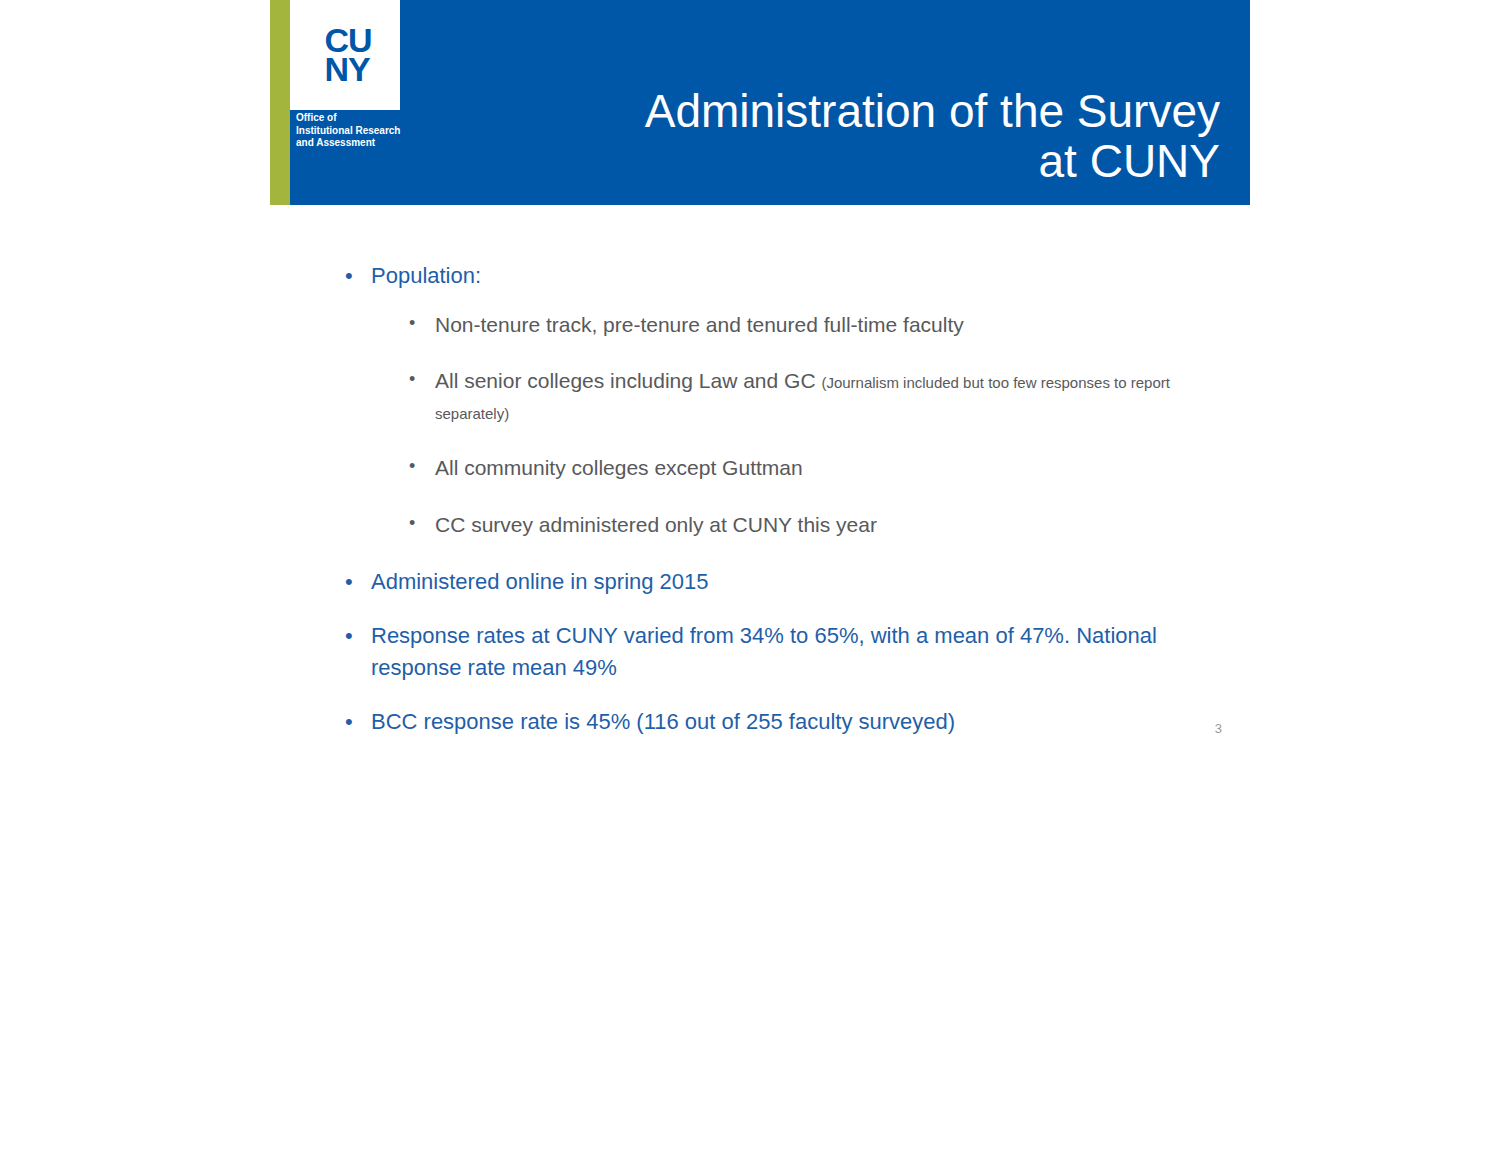CU
NY
Office of
Institutional Research
and Assessment
Administration of the Survey
at CUNY
Population:
Non-tenure track, pre-tenure and tenured full-time faculty
All senior colleges including Law and GC (Journalism included but too few responses to report separately)
All community colleges except Guttman
CC survey administered only at CUNY this year
Administered online in spring 2015
Response rates at CUNY varied from 34% to 65%, with a mean of 47%. National response rate mean 49%
BCC response rate is 45% (116 out of 255 faculty surveyed)
3